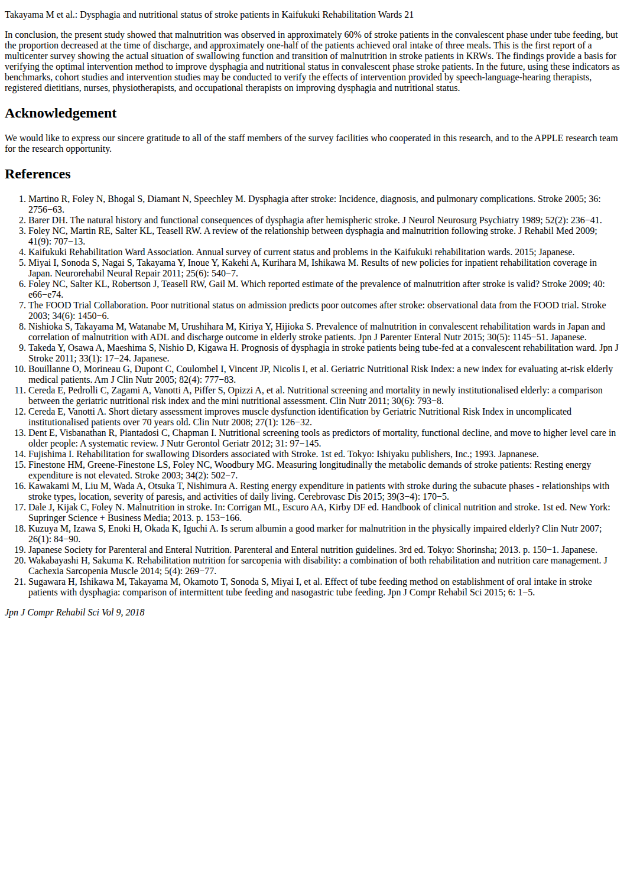Takayama M et al.: Dysphagia and nutritional status of stroke patients in Kaifukuki Rehabilitation Wards 21
In conclusion, the present study showed that malnutrition was observed in approximately 60% of stroke patients in the convalescent phase under tube feeding, but the proportion decreased at the time of discharge, and approximately one-half of the patients achieved oral intake of three meals. This is the first report of a multicenter survey showing the actual situation of swallowing function and transition of malnutrition in stroke patients in KRWs. The findings provide a basis for verifying the optimal intervention method to improve dysphagia and nutritional status in convalescent phase stroke patients. In the future, using these indicators as benchmarks, cohort studies and intervention studies may be conducted to verify the effects of intervention provided by speech-language-hearing therapists, registered dietitians, nurses, physiotherapists, and occupational therapists on improving dysphagia and nutritional status.
Acknowledgement
We would like to express our sincere gratitude to all of the staff members of the survey facilities who cooperated in this research, and to the APPLE research team for the research opportunity.
References
Martino R, Foley N, Bhogal S, Diamant N, Speechley M. Dysphagia after stroke: Incidence, diagnosis, and pulmonary complications. Stroke 2005; 36: 2756−63.
Barer DH. The natural history and functional consequences of dysphagia after hemispheric stroke. J Neurol Neurosurg Psychiatry 1989; 52(2): 236−41.
Foley NC, Martin RE, Salter KL, Teasell RW. A review of the relationship between dysphagia and malnutrition following stroke. J Rehabil Med 2009; 41(9): 707−13.
Kaifukuki Rehabilitation Ward Association. Annual survey of current status and problems in the Kaifukuki rehabilitation wards. 2015; Japanese.
Miyai I, Sonoda S, Nagai S, Takayama Y, Inoue Y, Kakehi A, Kurihara M, Ishikawa M. Results of new policies for inpatient rehabilitation coverage in Japan. Neurorehabil Neural Repair 2011; 25(6): 540−7.
Foley NC, Salter KL, Robertson J, Teasell RW, Gail M. Which reported estimate of the prevalence of malnutrition after stroke is valid? Stroke 2009; 40: e66−e74.
The FOOD Trial Collaboration. Poor nutritional status on admission predicts poor outcomes after stroke: observational data from the FOOD trial. Stroke 2003; 34(6): 1450−6.
Nishioka S, Takayama M, Watanabe M, Urushihara M, Kiriya Y, Hijioka S. Prevalence of malnutrition in convalescent rehabilitation wards in Japan and correlation of malnutrition with ADL and discharge outcome in elderly stroke patients. Jpn J Parenter Enteral Nutr 2015; 30(5): 1145−51. Japanese.
Takeda Y, Osawa A, Maeshima S, Nishio D, Kigawa H. Prognosis of dysphagia in stroke patients being tube-fed at a convalescent rehabilitation ward. Jpn J Stroke 2011; 33(1): 17−24. Japanese.
Bouillanne O, Morineau G, Dupont C, Coulombel I, Vincent JP, Nicolis I, et al. Geriatric Nutritional Risk Index: a new index for evaluating at-risk elderly medical patients. Am J Clin Nutr 2005; 82(4): 777−83.
Cereda E, Pedrolli C, Zagami A, Vanotti A, Piffer S, Opizzi A, et al. Nutritional screening and mortality in newly institutionalised elderly: a comparison between the geriatric nutritional risk index and the mini nutritional assessment. Clin Nutr 2011; 30(6): 793−8.
Cereda E, Vanotti A. Short dietary assessment improves muscle dysfunction identification by Geriatric Nutritional Risk Index in uncomplicated institutionalised patients over 70 years old. Clin Nutr 2008; 27(1): 126−32.
Dent E, Visbanathan R, Piantadosi C, Chapman I. Nutritional screening tools as predictors of mortality, functional decline, and move to higher level care in older people: A systematic review. J Nutr Gerontol Geriatr 2012; 31: 97−145.
Fujishima I. Rehabilitation for swallowing Disorders associated with Stroke. 1st ed. Tokyo: Ishiyaku publishers, Inc.; 1993. Japnanese.
Finestone HM, Greene-Finestone LS, Foley NC, Woodbury MG. Measuring longitudinally the metabolic demands of stroke patients: Resting energy expenditure is not elevated. Stroke 2003; 34(2): 502−7.
Kawakami M, Liu M, Wada A, Otsuka T, Nishimura A. Resting energy expenditure in patients with stroke during the subacute phases - relationships with stroke types, location, severity of paresis, and activities of daily living. Cerebrovasc Dis 2015; 39(3−4): 170−5.
Dale J, Kijak C, Foley N. Malnutrition in stroke. In: Corrigan ML, Escuro AA, Kirby DF ed. Handbook of clinical nutrition and stroke. 1st ed. New York: Supringer Science + Business Media; 2013. p. 153−166.
Kuzuya M, Izawa S, Enoki H, Okada K, Iguchi A. Is serum albumin a good marker for malnutrition in the physically impaired elderly? Clin Nutr 2007; 26(1): 84−90.
Japanese Society for Parenteral and Enteral Nutrition. Parenteral and Enteral nutrition guidelines. 3rd ed. Tokyo: Shorinsha; 2013. p. 150−1. Japanese.
Wakabayashi H, Sakuma K. Rehabilitation nutrition for sarcopenia with disability: a combination of both rehabilitation and nutrition care management. J Cachexia Sarcopenia Muscle 2014; 5(4): 269−77.
Sugawara H, Ishikawa M, Takayama M, Okamoto T, Sonoda S, Miyai I, et al. Effect of tube feeding method on establishment of oral intake in stroke patients with dysphagia: comparison of intermittent tube feeding and nasogastric tube feeding. Jpn J Compr Rehabil Sci 2015; 6: 1−5.
Jpn J Compr Rehabil Sci Vol 9, 2018